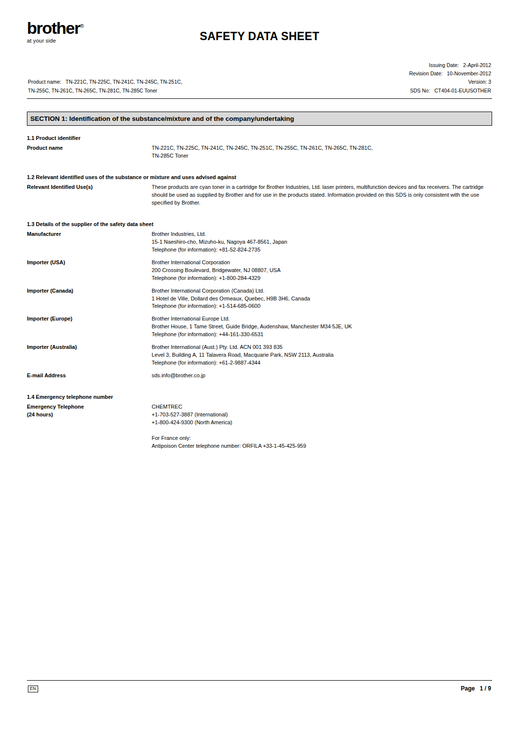brother®
at your side
SAFETY DATA SHEET
| | Issuing Date: 2-April-2012 |
| | Revision Date: 10-November-2012 |
| Product name: TN-221C, TN-225C, TN-241C, TN-245C, TN-251C, | Version: 3 |
| TN-255C, TN-261C, TN-265C, TN-281C, TN-285C Toner | SDS No: CT404-01-EUUSOTHER |
SECTION 1: Identification of the substance/mixture and of the company/undertaking
1.1 Product identifier
| Product name | TN-221C, TN-225C, TN-241C, TN-245C, TN-251C, TN-255C, TN-261C, TN-265C, TN-281C, TN-285C Toner |
1.2 Relevant identified uses of the substance or mixture and uses advised against
| Relevant Identified Use(s) | These products are cyan toner in a cartridge for Brother Industries, Ltd. laser printers, multifunction devices and fax receivers. The cartridge should be used as supplied by Brother and for use in the products stated. Information provided on this SDS is only consistent with the use specified by Brother. |
1.3 Details of the supplier of the safety data sheet
| Manufacturer | Brother Industries, Ltd. 15-1 Naeshiro-cho, Mizuho-ku, Nagoya 467-8561, Japan Telephone (for information): +81-52-824-2735 |
| Importer (USA) | Brother International Corporation 200 Crossing Boulevard, Bridgewater, NJ 08807, USA Telephone (for information): +1-800-284-4329 |
| Importer (Canada) | Brother International Corporation (Canada) Ltd. 1 Hotel de Ville, Dollard des Ormeaux, Quebec, H9B 3H6, Canada Telephone (for information): +1-514-685-0600 |
| Importer (Europe) | Brother International Europe Ltd. Brother House, 1 Tame Street, Guide Bridge, Audenshaw, Manchester M34 5JE, UK Telephone (for information): +44-161-330-6531 |
| Importer (Australia) | Brother International (Aust.) Pty. Ltd. ACN 001 393 835 Level 3, Building A, 11 Talavera Road, Macquarie Park, NSW 2113, Australia Telephone (for information): +61-2-9887-4344 |
| E-mail Address | sds.info@brother.co.jp |
1.4 Emergency telephone number
| Emergency Telephone (24 hours) | CHEMTREC +1-703-527-3887 (International) +1-800-424-9300 (North America) For France only: Antipoison Center telephone number: ORFILA +33-1-45-425-959 |
| EN | Page 1 / 9 |